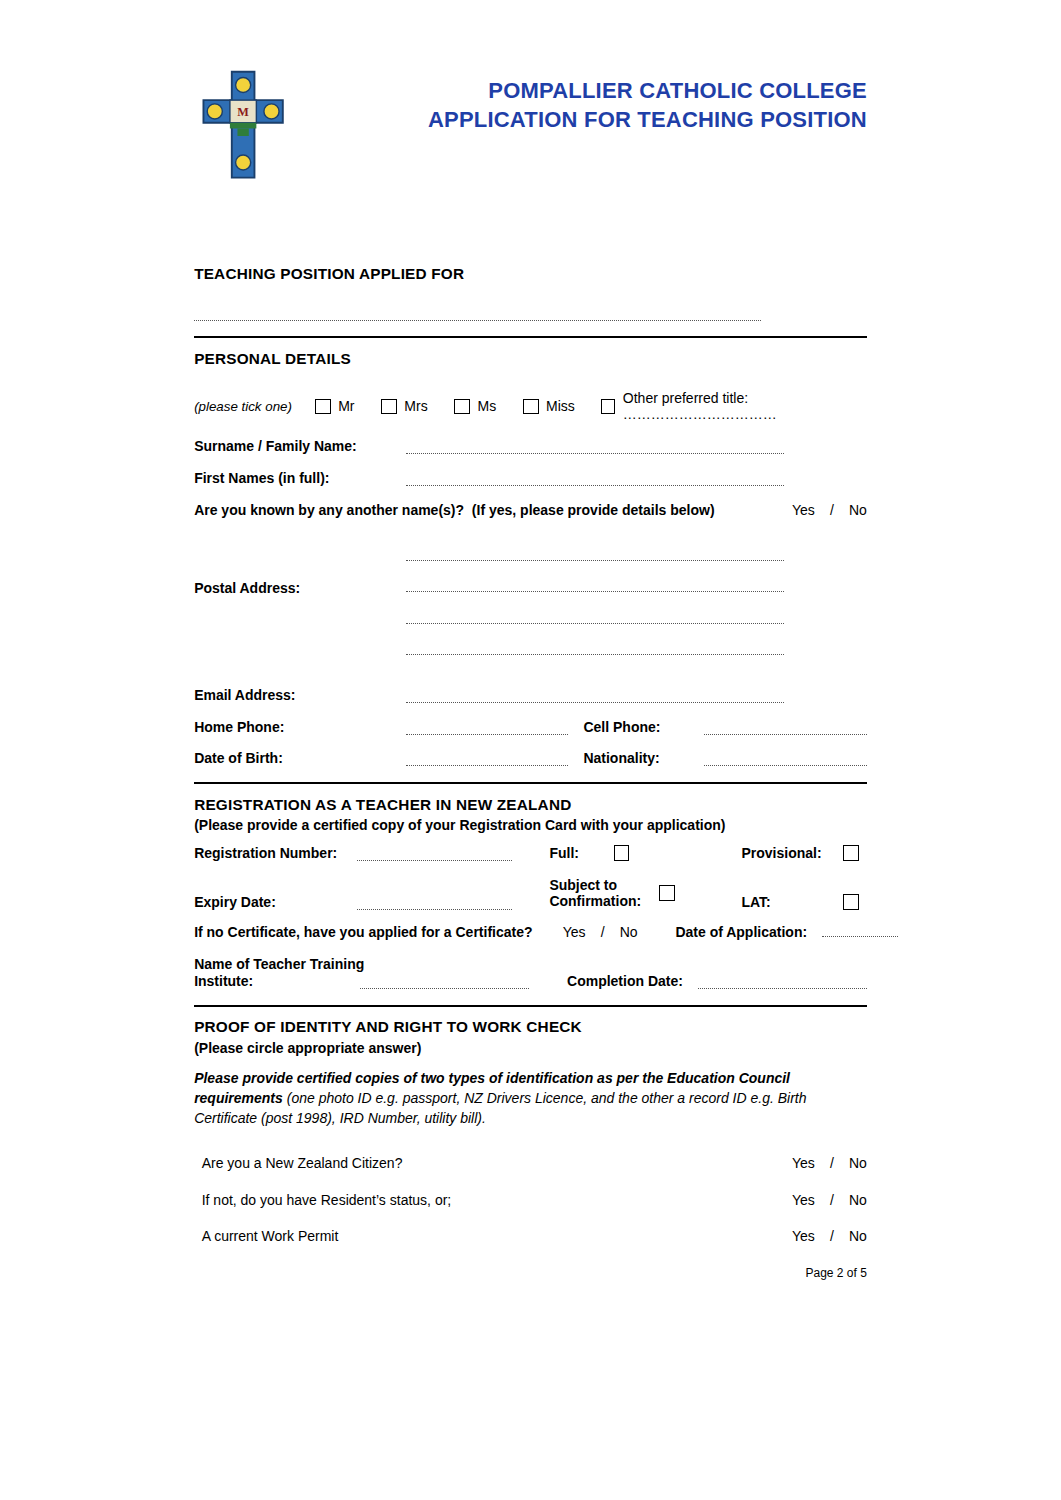M
POMPALLIER CATHOLIC COLLEGE
APPLICATION FOR TEACHING POSITION
TEACHING POSITION APPLIED FOR
PERSONAL DETAILS
(please tick one)
Mr Mrs Ms Miss Other preferred title: ……………………………
Surname / Family Name:
First Names (in full):
Are you known by any another name(s)? (If yes, please provide details below)
Yes/No
Postal Address:
Email Address:
Home Phone:
Cell Phone:
Date of Birth:
Nationality:
REGISTRATION AS A TEACHER IN NEW ZEALAND
(Please provide a certified copy of your Registration Card with your application)
Registration Number:
Full:
Provisional:
Expiry Date:
Subject to
Confirmation:
LAT:
If no Certificate, have you applied for a Certificate?
Yes/No
Date of Application:
Name of Teacher Training
Institute:
Completion Date:
PROOF OF IDENTITY AND RIGHT TO WORK CHECK
(Please circle appropriate answer)
Please provide certified copies of two types of identification as per the Education Council requirements (one photo ID e.g. passport, NZ Drivers Licence, and the other a record ID e.g. Birth Certificate (post 1998), IRD Number, utility bill).
Are you a New Zealand Citizen?
Yes/No
If not, do you have Resident’s status, or;
Yes/No
A current Work Permit
Yes/No
Page 2 of 5